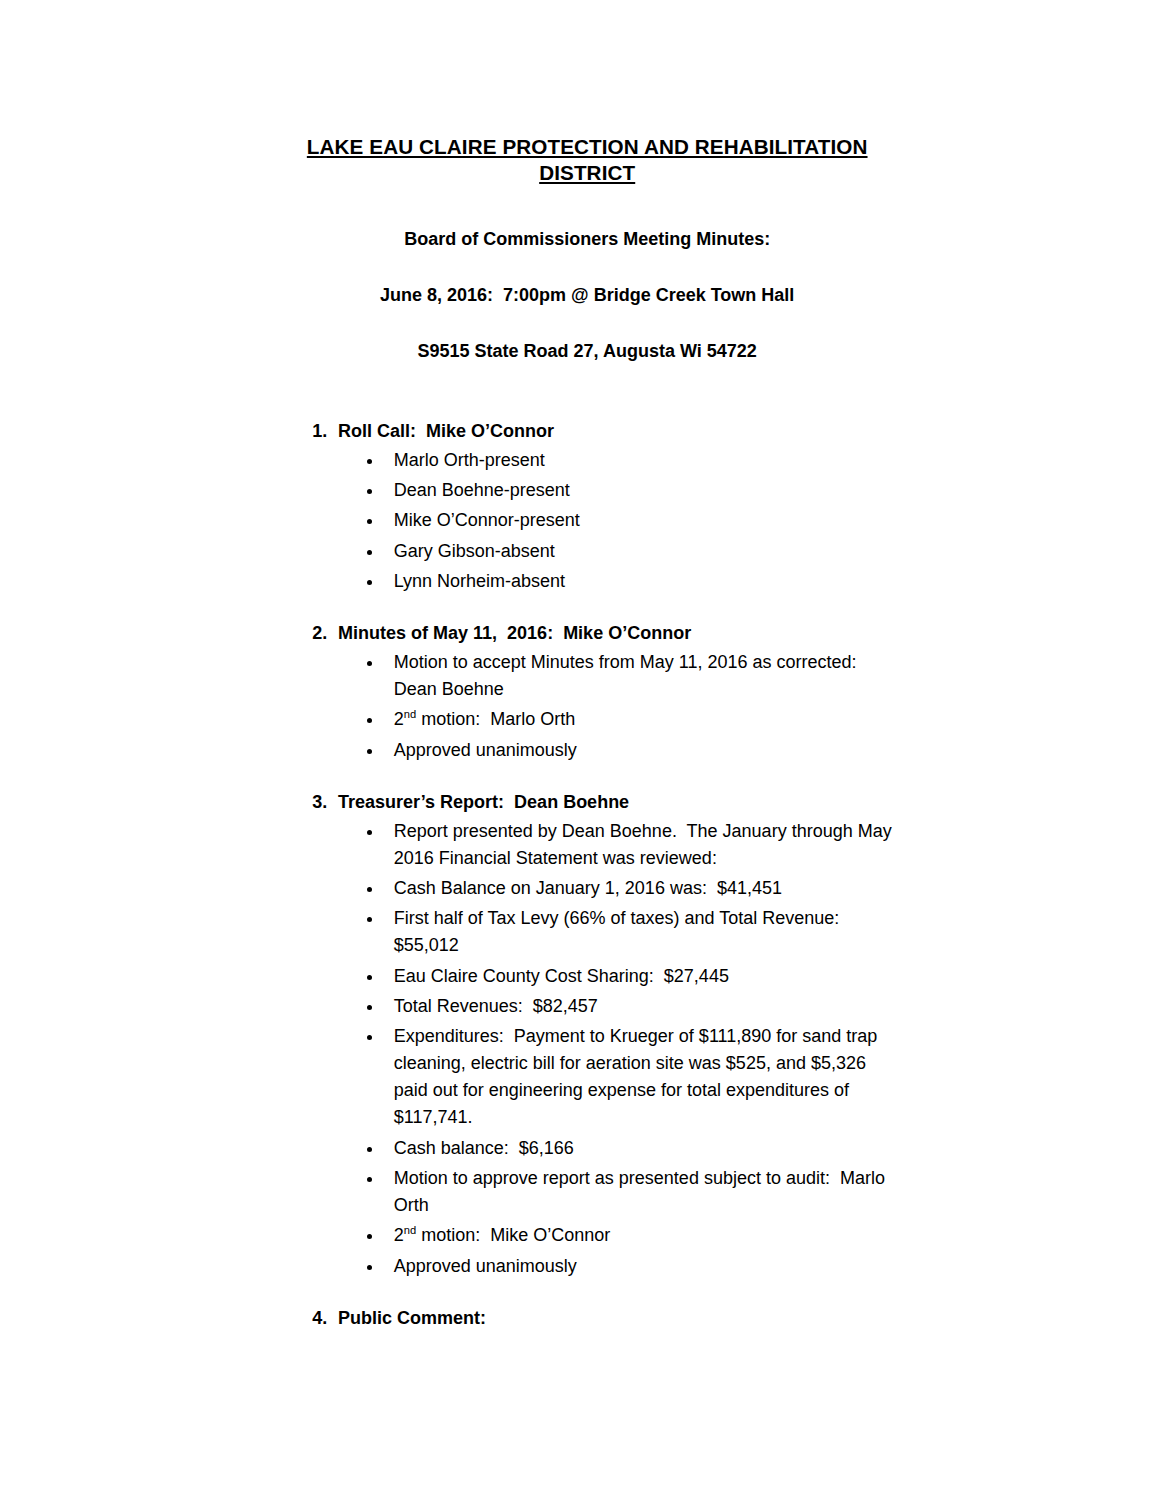LAKE EAU CLAIRE PROTECTION AND REHABILITATION DISTRICT
Board of Commissioners Meeting Minutes:
June 8, 2016: 7:00pm @ Bridge Creek Town Hall
S9515 State Road 27, Augusta Wi 54722
Roll Call: Mike O’Connor
Marlo Orth-present
Dean Boehne-present
Mike O’Connor-present
Gary Gibson-absent
Lynn Norheim-absent
Minutes of May 11, 2016: Mike O’Connor
Motion to accept Minutes from May 11, 2016 as corrected: Dean Boehne
2nd motion: Marlo Orth
Approved unanimously
Treasurer’s Report: Dean Boehne
Report presented by Dean Boehne. The January through May 2016 Financial Statement was reviewed:
Cash Balance on January 1, 2016 was: $41,451
First half of Tax Levy (66% of taxes) and Total Revenue: $55,012
Eau Claire County Cost Sharing: $27,445
Total Revenues: $82,457
Expenditures: Payment to Krueger of $111,890 for sand trap cleaning, electric bill for aeration site was $525, and $5,326 paid out for engineering expense for total expenditures of $117,741.
Cash balance: $6,166
Motion to approve report as presented subject to audit: Marlo Orth
2nd motion: Mike O’Connor
Approved unanimously
Public Comment: